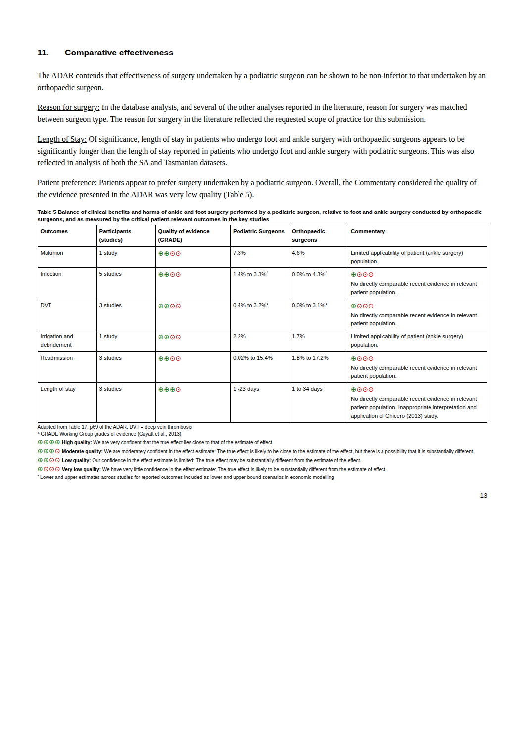11. Comparative effectiveness
The ADAR contends that effectiveness of surgery undertaken by a podiatric surgeon can be shown to be non-inferior to that undertaken by an orthopaedic surgeon.
Reason for surgery: In the database analysis, and several of the other analyses reported in the literature, reason for surgery was matched between surgeon type. The reason for surgery in the literature reflected the requested scope of practice for this submission.
Length of Stay: Of significance, length of stay in patients who undergo foot and ankle surgery with orthopaedic surgeons appears to be significantly longer than the length of stay reported in patients who undergo foot and ankle surgery with podiatric surgeons. This was also reflected in analysis of both the SA and Tasmanian datasets.
Patient preference: Patients appear to prefer surgery undertaken by a podiatric surgeon. Overall, the Commentary considered the quality of the evidence presented in the ADAR was very low quality (Table 5).
Table 5 Balance of clinical benefits and harms of ankle and foot surgery performed by a podiatric surgeon, relative to foot and ankle surgery conducted by orthopaedic surgeons, and as measured by the critical patient-relevant outcomes in the key studies
| Outcomes | Participants (studies) | Quality of evidence (GRADE) | Podiatric Surgeons | Orthopaedic surgeons | Commentary |
| --- | --- | --- | --- | --- | --- |
| Malunion | 1 study | ⊕⊕ ⊙⊙ | 7.3% | 4.6% | Limited applicability of patient (ankle surgery) population. |
| Infection | 5 studies | ⊕⊕ ⊙⊙ | 1.4% to 3.3% * | 0.0% to 4.3% * | ⊕ ⊙⊙⊙ No directly comparable recent evidence in relevant patient population. |
| DVT | 3 studies | ⊕⊕ ⊙⊙ | 0.4% to 3.2%* | 0.0% to 3.1%* | ⊕ ⊙⊙⊙ No directly comparable recent evidence in relevant patient population. |
| Irrigation and debridement | 1 study | ⊕⊕ ⊙⊙ | 2.2% | 1.7% | Limited applicability of patient (ankle surgery) population. |
| Readmission | 3 studies | ⊕⊕ ⊙⊙ | 0.02% to 15.4% | 1.8% to 17.2% | ⊕ ⊙⊙⊙ No directly comparable recent evidence in relevant patient population. |
| Length of stay | 3 studies | ⊕⊕⊕ ⊙ | 1 -23 days | 1 to 34 days | ⊕ ⊙⊙⊙ No directly comparable recent evidence in relevant patient population. Inappropriate interpretation and application of Chicero (2013) study. |
Adapted from Table 17, p69 of the ADAR. DVT = deep vein thrombosis
a GRADE Working Group grades of evidence (Guyatt et al., 2013)
⊕⊕⊕⊕ High quality: We are very confident that the true effect lies close to that of the estimate of effect.
⊕⊕⊕⊙ Moderate quality: We are moderately confident in the effect estimate: The true effect is likely to be close to the estimate of the effect, but there is a possibility that it is substantially different.
⊕⊕⊙⊙ Low quality: Our confidence in the effect estimate is limited: The true effect may be substantially different from the estimate of the effect.
⊕⊙⊙⊙ Very low quality: We have very little confidence in the effect estimate: The true effect is likely to be substantially different from the estimate of effect
* Lower and upper estimates across studies for reported outcomes included as lower and upper bound scenarios in economic modelling
13